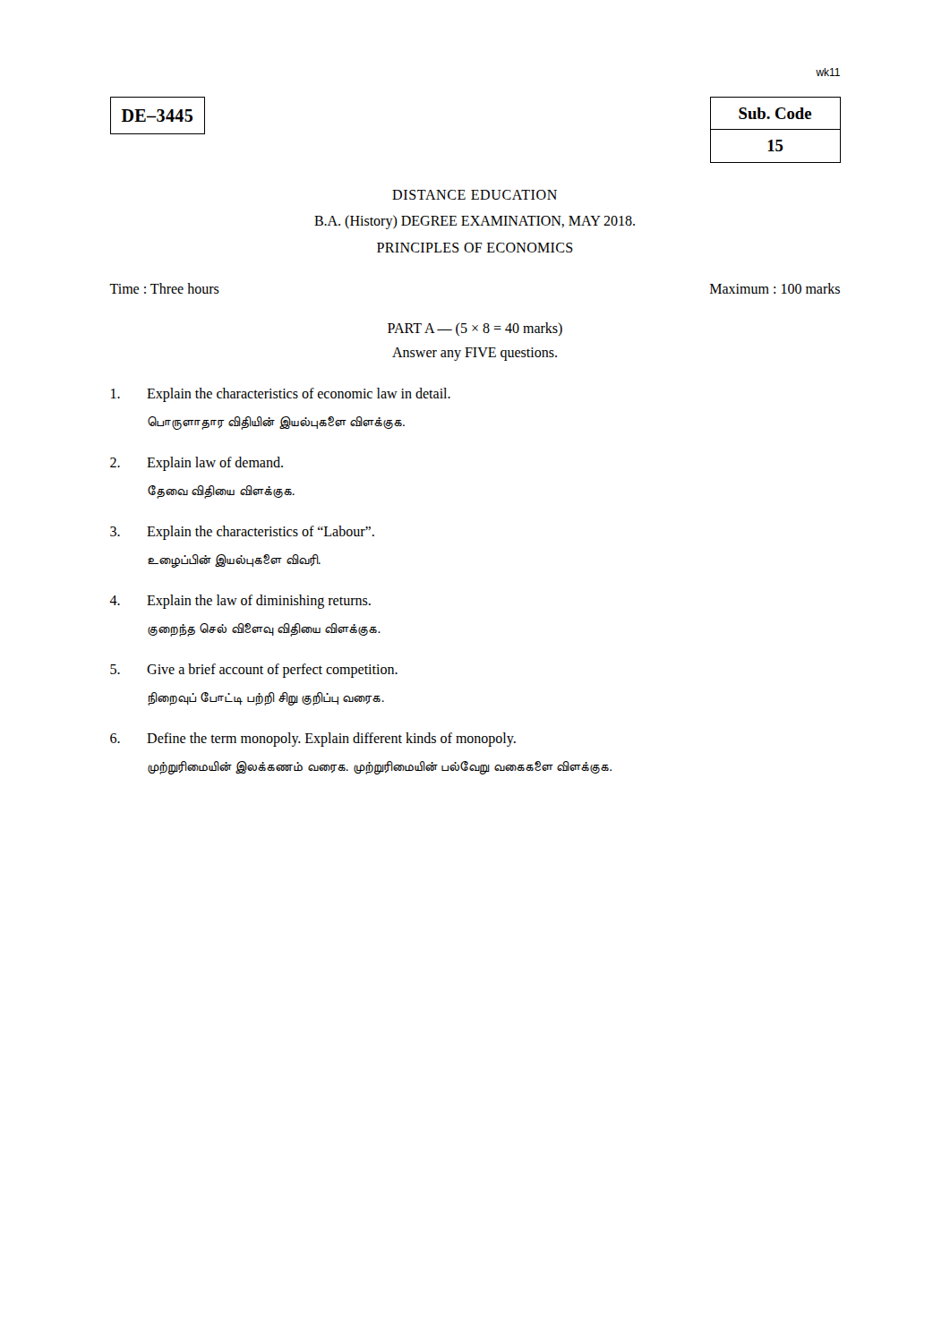wk11
DE–3445
Sub. Code
15
DISTANCE EDUCATION
B.A. (History) DEGREE EXAMINATION, MAY 2018.
PRINCIPLES OF ECONOMICS
Time : Three hours Maximum : 100 marks
PART A — (5 × 8 = 40 marks)
Answer any FIVE questions.
1.
Explain the characteristics of economic law in detail.
பொருளாதார விதியின் இயல்புகளை விளக்குக.
2.
Explain law of demand.
தேவை விதியை விளக்குக.
3.
Explain the characteristics of “Labour”.
உழைப்பின் இயல்புகளை விவரி.
4.
Explain the law of diminishing returns.
குறைந்த செல் விளைவு விதியை விளக்குக.
5.
Give a brief account of perfect competition.
நிறைவுப் போட்டி பற்றி சிறு குறிப்பு வரைக.
6.
Define the term monopoly. Explain different kinds of monopoly.
முற்றுரிமையின் இலக்கணம் வரைக. முற்றுரிமையின் பல்வேறு வகைகளை விளக்குக.